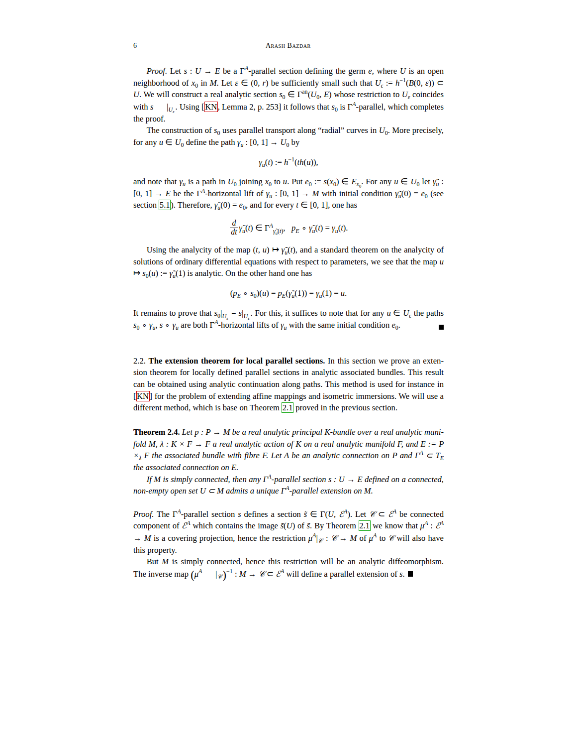6 Arash Bazdar
Proof. Let s : U → E be a ΓA-parallel section defining the germ e, where U is an open neighborhood of x0 in M. Let ε ∈ (0, r) be sufficiently small such that Uε := h−1(B(0, ε)) ⊂ U. We will construct a real analytic section s0 ∈ Γan(U0, E) whose restriction to Uε coincides with s|Uε. Using [KN, Lemma 2, p. 253] it follows that s0 is ΓA-parallel, which completes the proof.
The construction of s0 uses parallel transport along “radial” curves in U0. More precisely, for any u ∈ U0 define the path γu : [0, 1] → U0 by
γu(t) := h−1(th(u)),
and note that γu is a path in U0 joining x0 to u. Put e0 := s(x0) ∈ Ex0. For any u ∈ U0 let γ̃u : [0, 1] → E be the ΓA-horizontal lift of γu : [0, 1] → M with initial condition γ̃u(0) = e0 (see section 5.1). Therefore, γ̃u(0) = e0, and for every t ∈ [0, 1], one has
ddt γ̃u(t) ∈ ΓAγ̃u(t), pE ∘ γ̃u(t) = γu(t).
Using the analycity of the map (t, u) ↦ γ̃u(t), and a standard theorem on the analycity of solutions of ordinary differential equations with respect to parameters, we see that the map u ↦ s0(u) := γ̃u(1) is analytic. On the other hand one has
(pE ∘ s0)(u) = pE(γ̃u(1)) = γu(1) = u.
It remains to prove that s0|Uε = s|Uε. For this, it suffices to note that for any u ∈ Uε the paths s0 ∘ γu, s ∘ γu are both ΓA-horizontal lifts of γu with the same initial condition e0.
2.2. The extension theorem for local parallel sections. In this section we prove an extension theorem for locally defined parallel sections in analytic associated bundles. This result can be obtained using analytic continuation along paths. This method is used for instance in [KN] for the problem of extending affine mappings and isometric immersions. We will use a different method, which is base on Theorem 2.1 proved in the previous section.
Theorem 2.4. Let p : P → M be a real analytic principal K-bundle over a real analytic manifold M, λ : K × F → F a real analytic action of K on a real analytic manifold F, and E := P ×λ F the associated bundle with fibre F. Let A be an analytic connection on P and ΓA ⊂ TE the associated connection on E.
If M is simply connected, then any ΓA-parallel section s : U → E defined on a connected, non-empty open set U ⊂ M admits a unique ΓA-parallel extension on M.
Proof. The ΓA-parallel section s defines a section s̃ ∈ Γ(U, ℰA). Let 𝒞 ⊂ ℰA be connected component of ℰA which contains the image s̃(U) of s̃. By Theorem 2.1 we know that μA : ℰA → M is a covering projection, hence the restriction μA|𝒞 : 𝒞 → M of μA to 𝒞 will also have this property.
But M is simply connected, hence this restriction will be an analytic diffeomorphism. The inverse map (μA|𝒞)−1 : M → 𝒞 ⊂ ℰA will define a parallel extension of s.